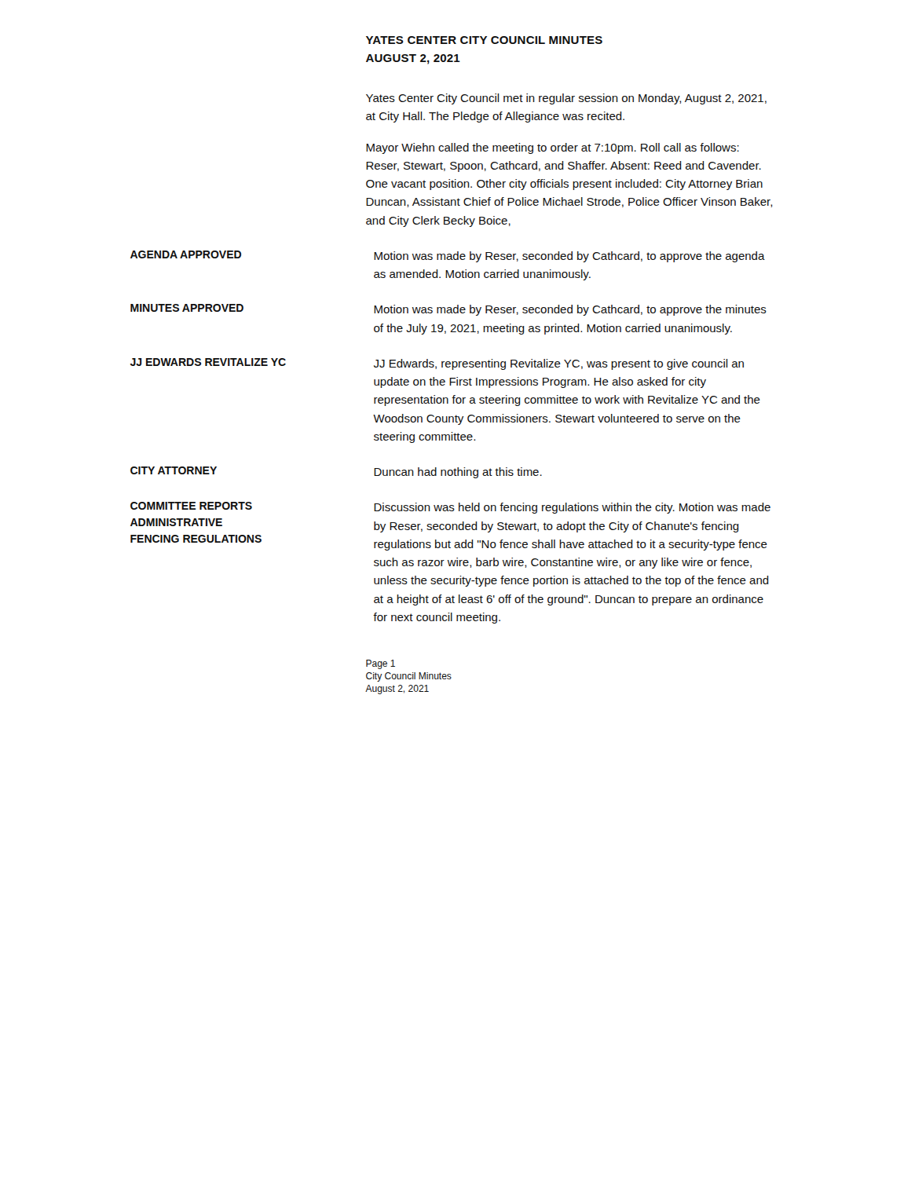Yates Center City Council Minutes
August 2, 2021
Yates Center City Council met in regular session on Monday, August 2, 2021, at City Hall. The Pledge of Allegiance was recited.
Mayor Wiehn called the meeting to order at 7:10pm. Roll call as follows: Reser, Stewart, Spoon, Cathcard, and Shaffer. Absent: Reed and Cavender. One vacant position. Other city officials present included: City Attorney Brian Duncan, Assistant Chief of Police Michael Strode, Police Officer Vinson Baker, and City Clerk Becky Boice,
Agenda Approved
Motion was made by Reser, seconded by Cathcard, to approve the agenda as amended. Motion carried unanimously.
Minutes Approved
Motion was made by Reser, seconded by Cathcard, to approve the minutes of the July 19, 2021, meeting as printed. Motion carried unanimously.
JJ Edwards Revitalize YC
JJ Edwards, representing Revitalize YC, was present to give council an update on the First Impressions Program. He also asked for city representation for a steering committee to work with Revitalize YC and the Woodson County Commissioners. Stewart volunteered to serve on the steering committee.
City Attorney
Duncan had nothing at this time.
Committee Reports Administrative Fencing Regulations
Discussion was held on fencing regulations within the city. Motion was made by Reser, seconded by Stewart, to adopt the City of Chanute's fencing regulations but add "No fence shall have attached to it a security-type fence such as razor wire, barb wire, Constantine wire, or any like wire or fence, unless the security-type fence portion is attached to the top of the fence and at a height of at least 6' off of the ground". Duncan to prepare an ordinance for next council meeting.
Page 1
City Council Minutes
August 2, 2021